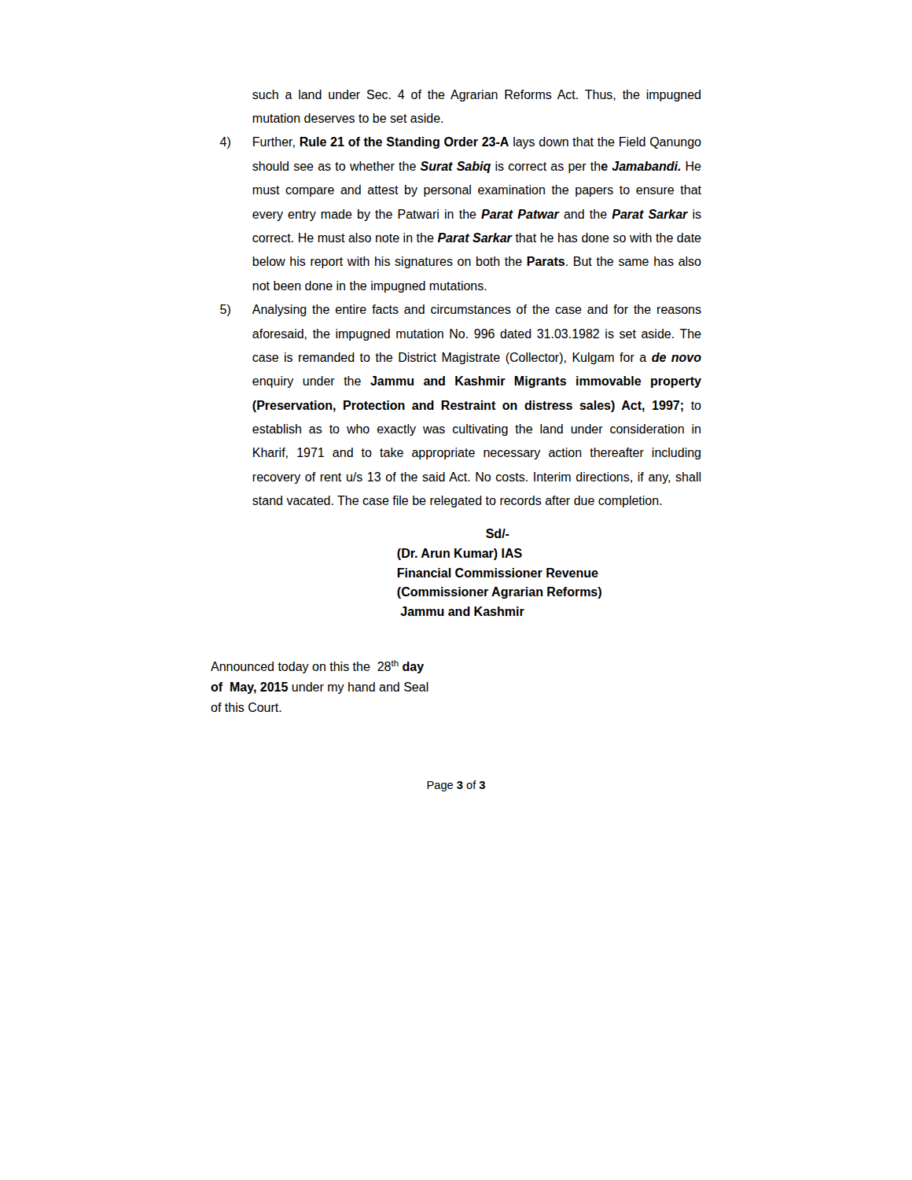such a land under Sec. 4 of the Agrarian Reforms Act. Thus, the impugned mutation deserves to be set aside.
4) Further, Rule 21 of the Standing Order 23-A lays down that the Field Qanungo should see as to whether the Surat Sabiq is correct as per the Jamabandi. He must compare and attest by personal examination the papers to ensure that every entry made by the Patwari in the Parat Patwar and the Parat Sarkar is correct. He must also note in the Parat Sarkar that he has done so with the date below his report with his signatures on both the Parats. But the same has also not been done in the impugned mutations.
5) Analysing the entire facts and circumstances of the case and for the reasons aforesaid, the impugned mutation No. 996 dated 31.03.1982 is set aside. The case is remanded to the District Magistrate (Collector), Kulgam for a de novo enquiry under the Jammu and Kashmir Migrants immovable property (Preservation, Protection and Restraint on distress sales) Act, 1997; to establish as to who exactly was cultivating the land under consideration in Kharif, 1971 and to take appropriate necessary action thereafter including recovery of rent u/s 13 of the said Act. No costs. Interim directions, if any, shall stand vacated. The case file be relegated to records after due completion.
Sd/-
(Dr. Arun Kumar) IAS
Financial Commissioner Revenue
(Commissioner Agrarian Reforms)
Jammu and Kashmir
Announced today on this the 28th day
of May, 2015 under my hand and Seal
of this Court.
Page 3 of 3